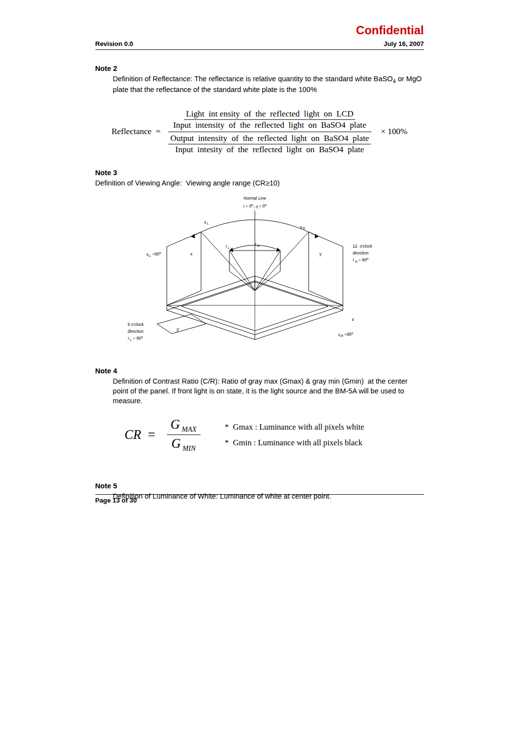Confidential
Revision 0.0 July 16, 2007
Note 2
Definition of Reflectance: The reflectance is relative quantity to the standard white BaSO4 or MgO plate that the reflectance of the standard white plate is the 100%
Reflectance = Light int ensity of the reflected light on LCD Input intensity of the reflected light on BaSO4 plate Output intensity of the reflected light on BaSO4 plate Input intesity of the reflected light on BaSO4 plate × 100%
Note 3
Definition of Viewing Angle: Viewing angle range (CR≥10)
Normal Line f = 0o, q = 0o q L q R f L f H x y x' y' q L =90o q R =90o 12 o'clock direction f H = 90o 6 o'clock direction f L = 90o
Note 4
Definition of Contrast Ratio (C/R): Ratio of gray max (Gmax) & gray min (Gmin) at the center point of the panel. If front light is on state, it is the light source and the BM-5A will be used to measure.
CR = G MAX G MIN
* Gmax : Luminance with all pixels white
* Gmin : Luminance with all pixels black
Note 5
Definition of Luminance of White: Luminance of white at center point.
Page 13 of 30